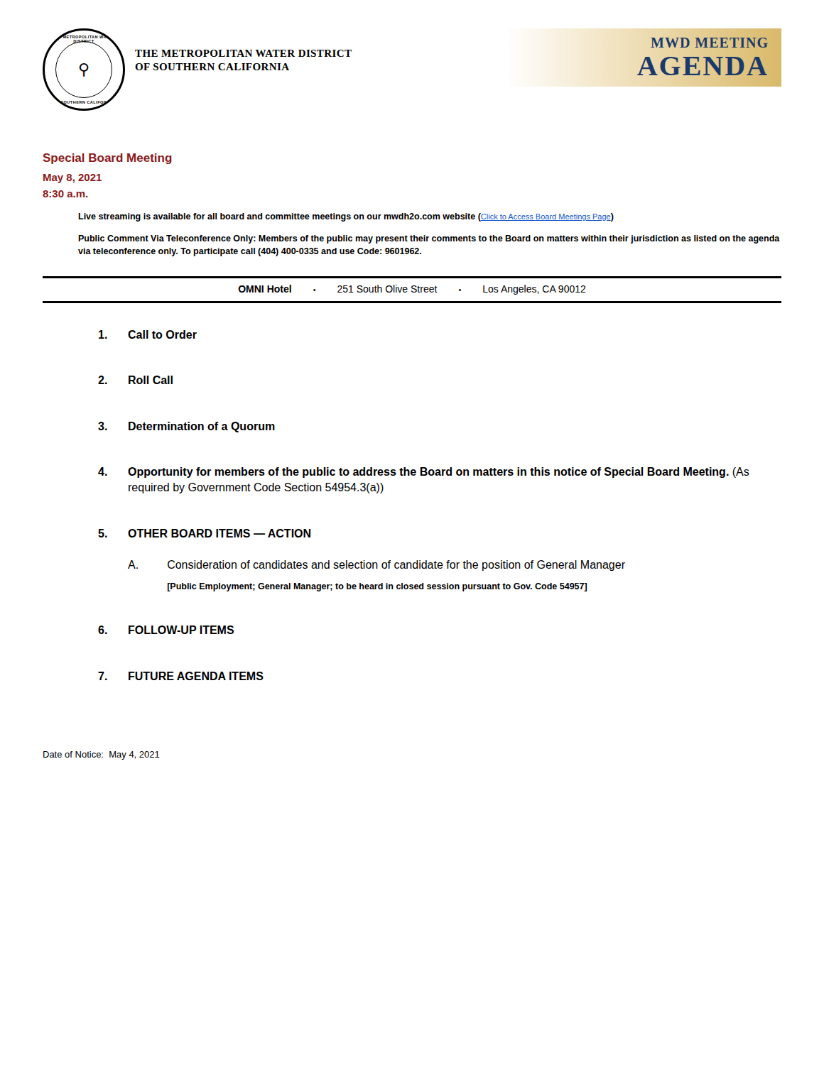THE METROPOLITAN WATER DISTRICT
⚲
OF SOUTHERN CALIFORNIA
THE METROPOLITAN WATER DISTRICT
OF SOUTHERN CALIFORNIA
MWD MEETING
AGENDA
Special Board Meeting
May 8, 2021
8:30 a.m.
Live streaming is available for all board and committee meetings on our mwdh2o.com website (Click to Access Board Meetings Page)
Public Comment Via Teleconference Only: Members of the public may present their comments to the Board on matters within their jurisdiction as listed on the agenda via teleconference only. To participate call (404) 400-0335 and use Code: 9601962.
OMNI Hotel•251 South Olive Street•Los Angeles, CA 90012
Call to Order
Roll Call
Determination of a Quorum
Opportunity for members of the public to address the Board on matters in this notice of Special Board Meeting. (As required by Government Code Section 54954.3(a))
OTHER BOARD ITEMS — ACTION
A. Consideration of candidates and selection of candidate for the position of General Manager
[Public Employment; General Manager; to be heard in closed session pursuant to Gov. Code 54957]
FOLLOW-UP ITEMS
FUTURE AGENDA ITEMS
Date of Notice: May 4, 2021